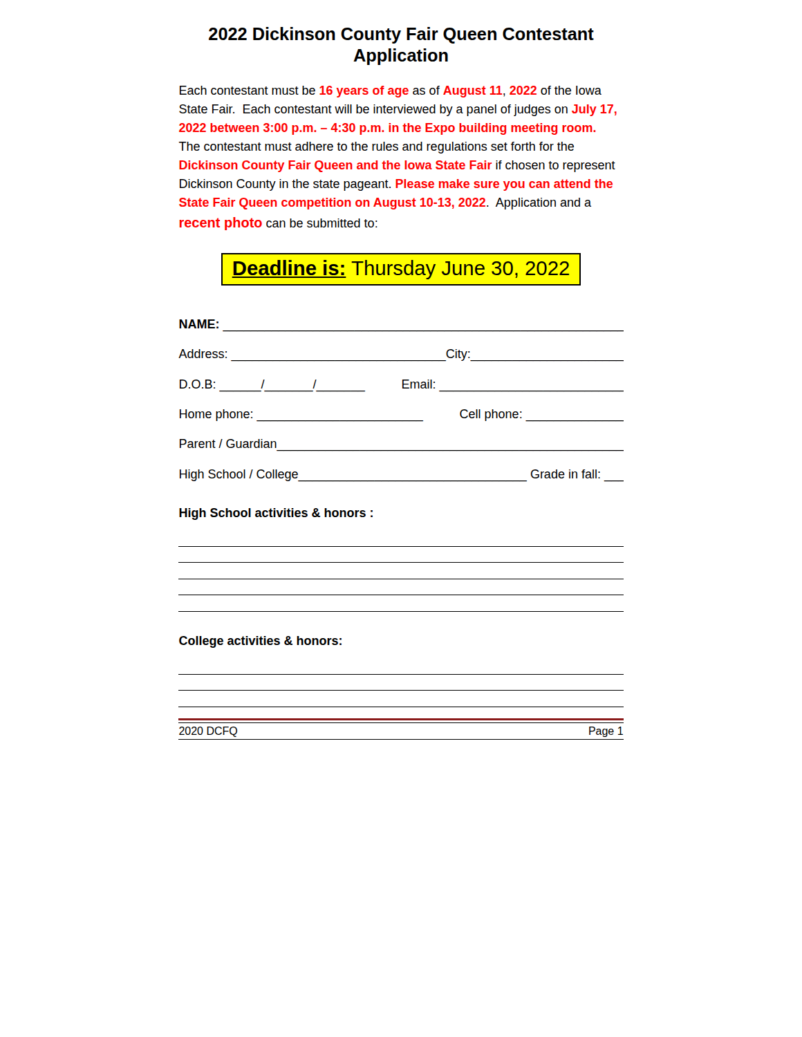2022 Dickinson County Fair Queen Contestant Application
Each contestant must be 16 years of age as of August 11, 2022 of the Iowa State Fair. Each contestant will be interviewed by a panel of judges on July 17, 2022 between 3:00 p.m. – 4:30 p.m. in the Expo building meeting room. The contestant must adhere to the rules and regulations set forth for the Dickinson County Fair Queen and the Iowa State Fair if chosen to represent Dickinson County in the state pageant. Please make sure you can attend the State Fair Queen competition on August 10-13, 2022. Application and a recent photo can be submitted to:
Deadline is: Thursday June 30, 2022
NAME: _______________________________________________________________________________
Address: _______________________________City:_______________________Zip:_____________
D.O.B: ______/_______/_______ Email: _____________________________________________
Home phone: ________________________ Cell phone: _________________________________
Parent / Guardian_________________________________________________________________
High School / College_________________________________ Grade in fall: ___________________
High School activities & honors :
College activities & honors:
2020 DCFQ Page 1